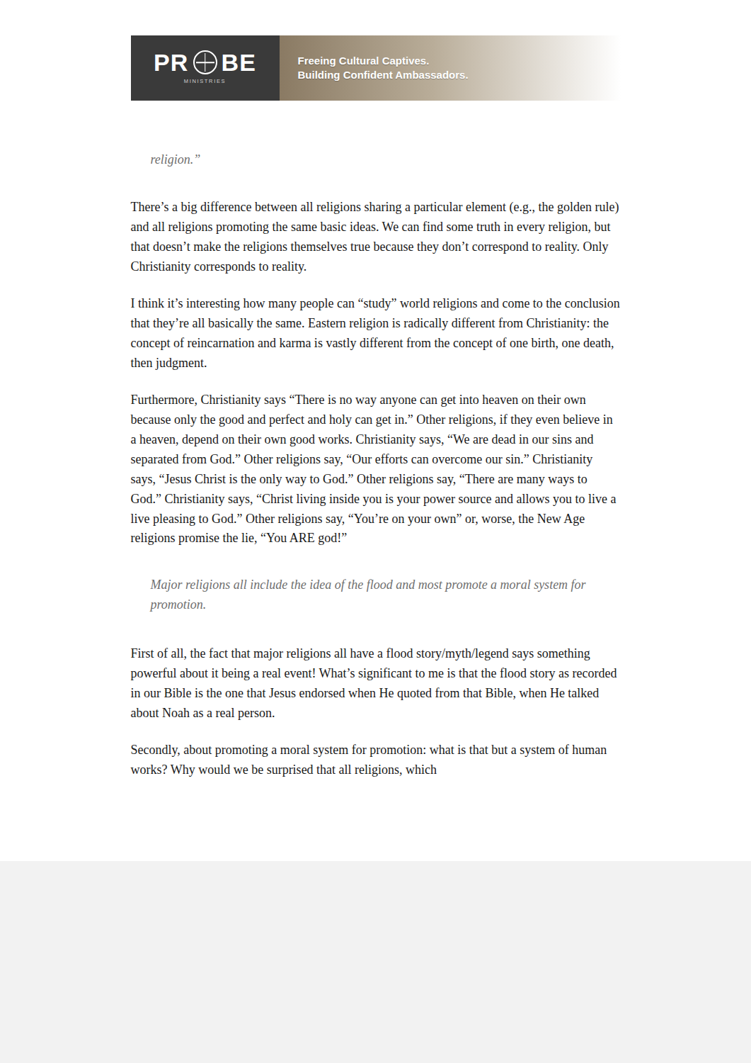PR BE
MINISTRIES
Freeing Cultural Captives.
Building Confident Ambassadors.
religion.”
There’s a big difference between all religions sharing a particular element (e.g., the golden rule) and all religions promoting the same basic ideas. We can find some truth in every religion, but that doesn’t make the religions themselves true because they don’t correspond to reality. Only Christianity corresponds to reality.
I think it’s interesting how many people can “study” world religions and come to the conclusion that they’re all basically the same. Eastern religion is radically different from Christianity: the concept of reincarnation and karma is vastly different from the concept of one birth, one death, then judgment.
Furthermore, Christianity says “There is no way anyone can get into heaven on their own because only the good and perfect and holy can get in.” Other religions, if they even believe in a heaven, depend on their own good works. Christianity says, “We are dead in our sins and separated from God.” Other religions say, “Our efforts can overcome our sin.” Christianity says, “Jesus Christ is the only way to God.” Other religions say, “There are many ways to God.” Christianity says, “Christ living inside you is your power source and allows you to live a live pleasing to God.” Other religions say, “You’re on your own” or, worse, the New Age religions promise the lie, “You ARE god!”
Major religions all include the idea of the flood and most promote a moral system for promotion.
First of all, the fact that major religions all have a flood story/myth/legend says something powerful about it being a real event! What’s significant to me is that the flood story as recorded in our Bible is the one that Jesus endorsed when He quoted from that Bible, when He talked about Noah as a real person.
Secondly, about promoting a moral system for promotion: what is that but a system of human works? Why would we be surprised that all religions, which